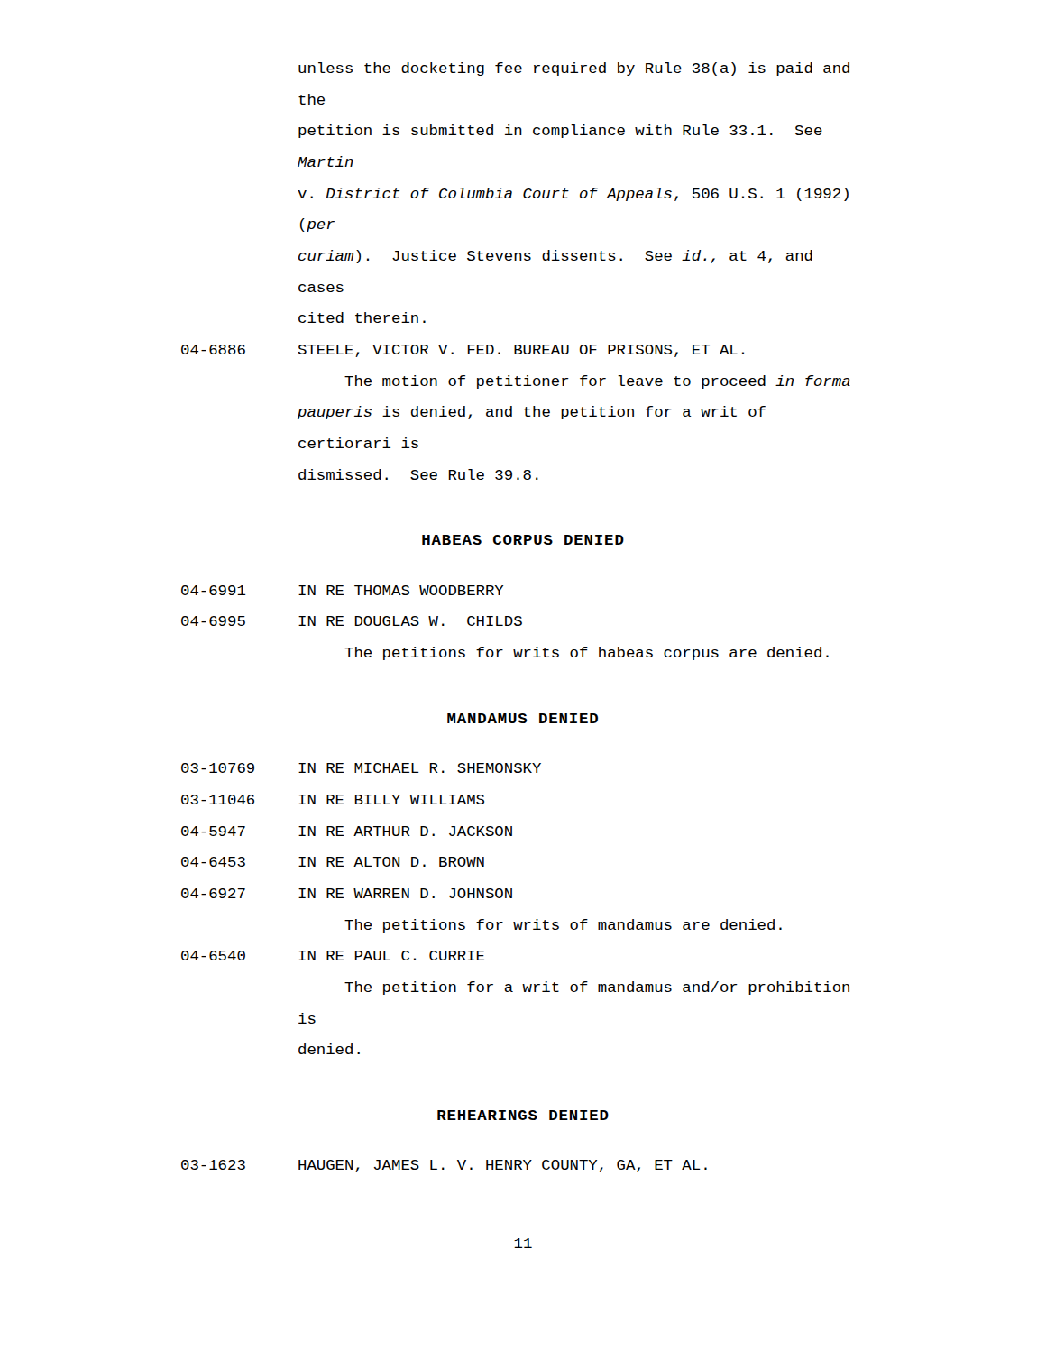unless the docketing fee required by Rule 38(a) is paid and the
petition is submitted in compliance with Rule 33.1. See Martin
v. District of Columbia Court of Appeals, 506 U.S. 1 (1992) (per
curiam). Justice Stevens dissents. See id., at 4, and cases
cited therein.
04-6886
STEELE, VICTOR V. FED. BUREAU OF PRISONS, ET AL.
The motion of petitioner for leave to proceed in forma
pauperis is denied, and the petition for a writ of certiorari is
dismissed. See Rule 39.8.
HABEAS CORPUS DENIED
04-6991
IN RE THOMAS WOODBERRY
04-6995
IN RE DOUGLAS W. CHILDS
The petitions for writs of habeas corpus are denied.
MANDAMUS DENIED
03-10769
IN RE MICHAEL R. SHEMONSKY
03-11046
IN RE BILLY WILLIAMS
04-5947
IN RE ARTHUR D. JACKSON
04-6453
IN RE ALTON D. BROWN
04-6927
IN RE WARREN D. JOHNSON
The petitions for writs of mandamus are denied.
04-6540
IN RE PAUL C. CURRIE
The petition for a writ of mandamus and/or prohibition is
denied.
REHEARINGS DENIED
03-1623
HAUGEN, JAMES L. V. HENRY COUNTY, GA, ET AL.
11